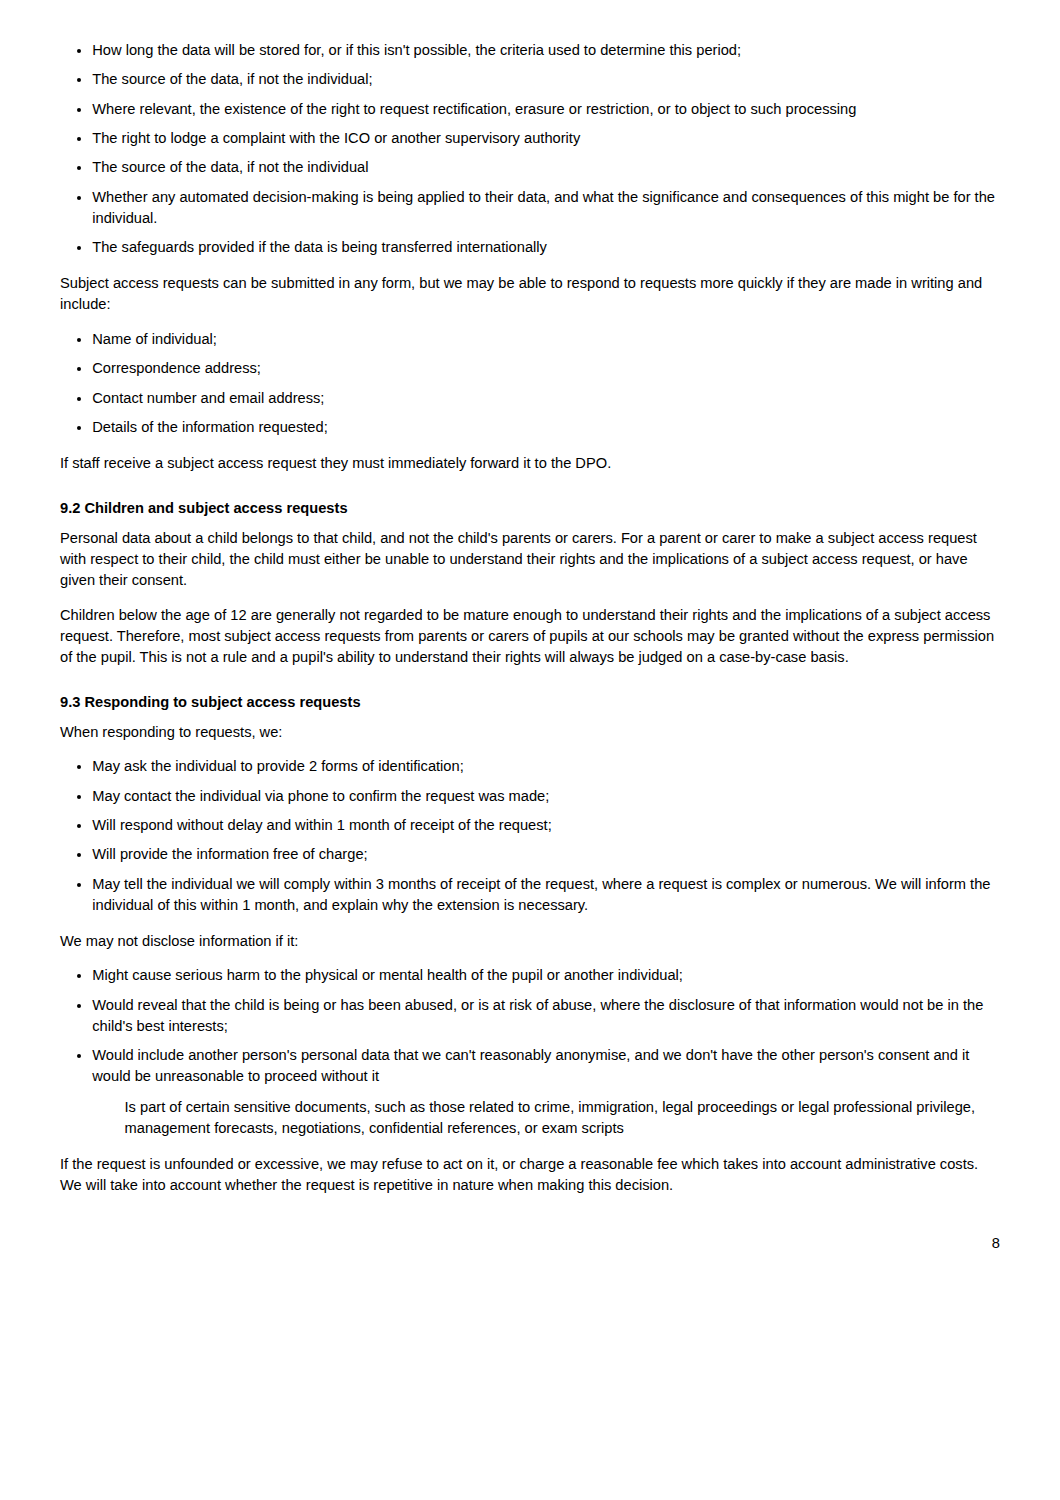How long the data will be stored for, or if this isn't possible, the criteria used to determine this period;
The source of the data, if not the individual;
Where relevant, the existence of the right to request rectification, erasure or restriction, or to object to such processing
The right to lodge a complaint with the ICO or another supervisory authority
The source of the data, if not the individual
Whether any automated decision-making is being applied to their data, and what the significance and consequences of this might be for the individual.
The safeguards provided if the data is being transferred internationally
Subject access requests can be submitted in any form, but we may be able to respond to requests more quickly if they are made in writing and include:
Name of individual;
Correspondence address;
Contact number and email address;
Details of the information requested;
If staff receive a subject access request they must immediately forward it to the DPO.
9.2 Children and subject access requests
Personal data about a child belongs to that child, and not the child's parents or carers. For a parent or carer to make a subject access request with respect to their child, the child must either be unable to understand their rights and the implications of a subject access request, or have given their consent.
Children below the age of 12 are generally not regarded to be mature enough to understand their rights and the implications of a subject access request. Therefore, most subject access requests from parents or carers of pupils at our schools may be granted without the express permission of the pupil. This is not a rule and a pupil's ability to understand their rights will always be judged on a case-by-case basis.
9.3 Responding to subject access requests
When responding to requests, we:
May ask the individual to provide 2 forms of identification;
May contact the individual via phone to confirm the request was made;
Will respond without delay and within 1 month of receipt of the request;
Will provide the information free of charge;
May tell the individual we will comply within 3 months of receipt of the request, where a request is complex or numerous. We will inform the individual of this within 1 month, and explain why the extension is necessary.
We may not disclose information if it:
Might cause serious harm to the physical or mental health of the pupil or another individual;
Would reveal that the child is being or has been abused, or is at risk of abuse, where the disclosure of that information would not be in the child's best interests;
Would include another person's personal data that we can't reasonably anonymise, and we don't have the other person's consent and it would be unreasonable to proceed without it
Is part of certain sensitive documents, such as those related to crime, immigration, legal proceedings or legal professional privilege, management forecasts, negotiations, confidential references, or exam scripts
If the request is unfounded or excessive, we may refuse to act on it, or charge a reasonable fee which takes into account administrative costs. We will take into account whether the request is repetitive in nature when making this decision.
8